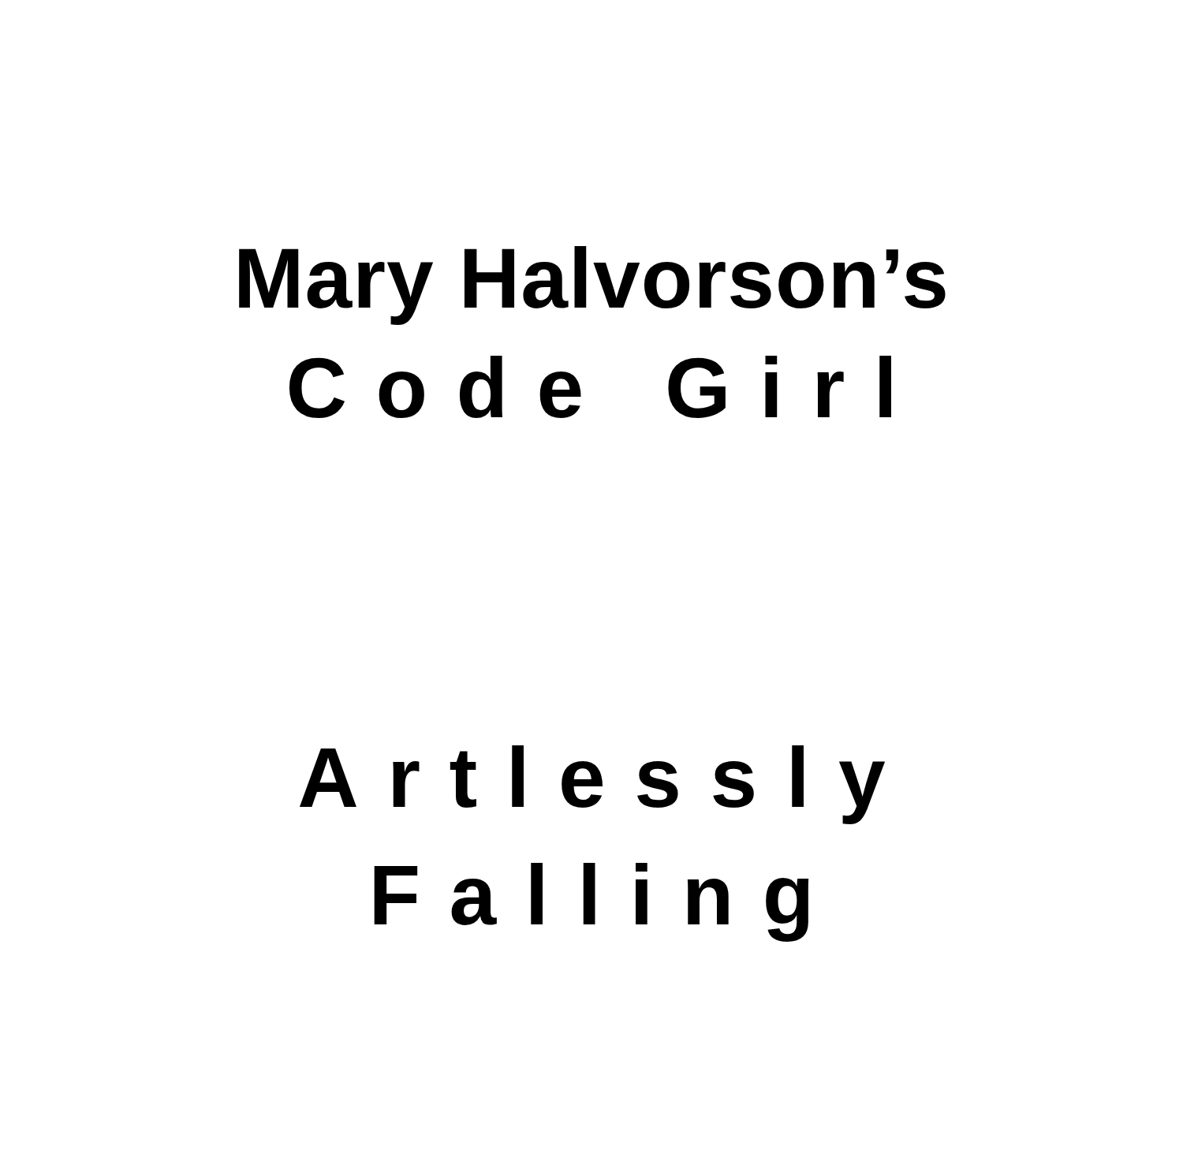Mary Halvorson’s Code Girl
Artlessly Falling